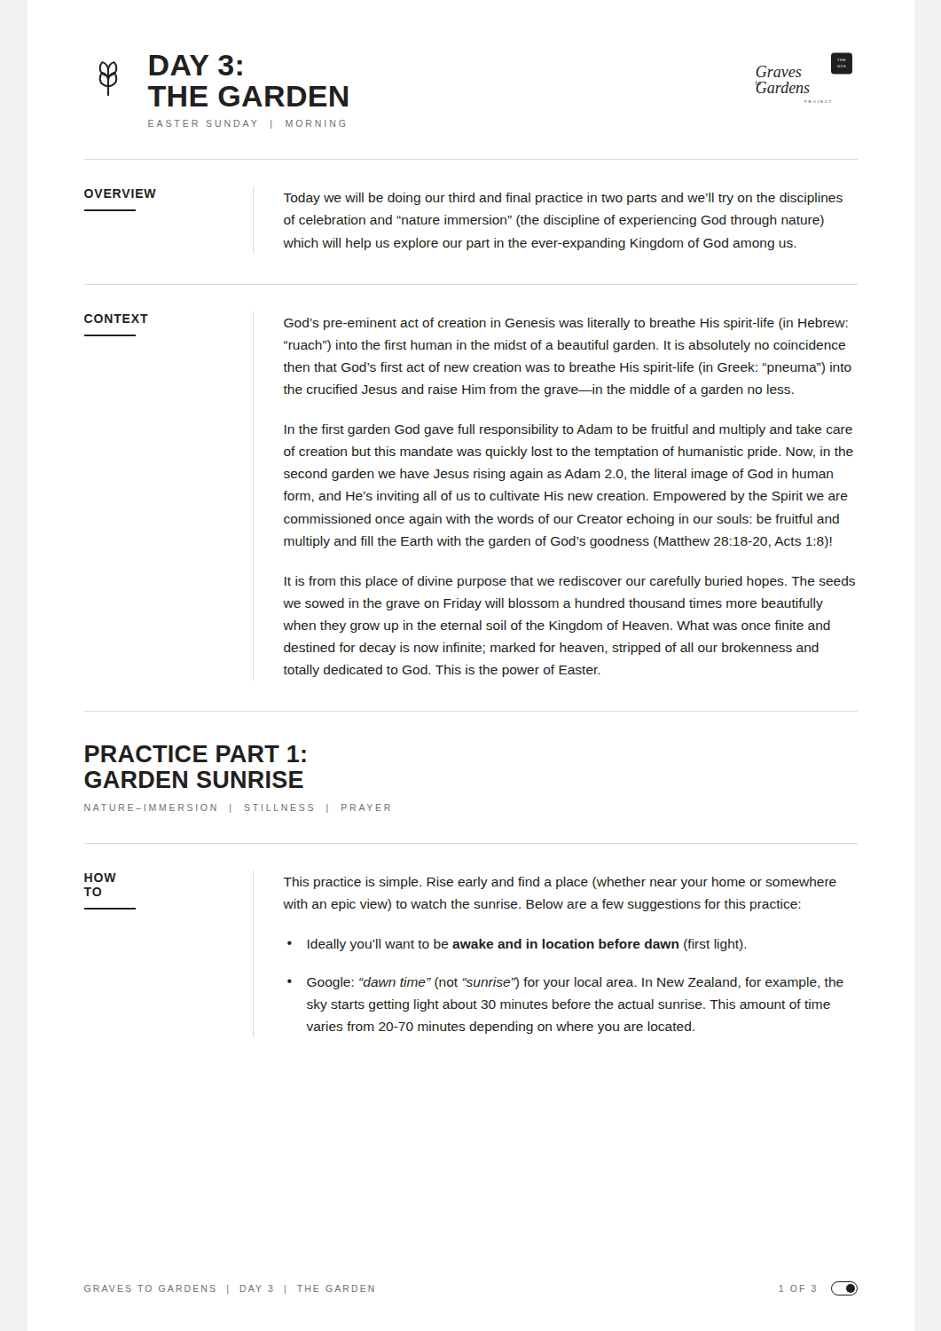Day 3: The Garden
Easter Sunday | Morning
THE G2G Graves Gardens to PROJECT
Overview
Today we will be doing our third and final practice in two parts and we’ll try on the disciplines of celebration and “nature immersion” (the discipline of experiencing God through nature) which will help us explore our part in the ever-expanding Kingdom of God among us.
Context
God’s pre-eminent act of creation in Genesis was literally to breathe His spirit-life (in Hebrew: “ruach”) into the first human in the midst of a beautiful garden. It is absolutely no coincidence then that God’s first act of new creation was to breathe His spirit-life (in Greek: “pneuma”) into the crucified Jesus and raise Him from the grave—in the middle of a garden no less.
In the first garden God gave full responsibility to Adam to be fruitful and multiply and take care of creation but this mandate was quickly lost to the temptation of humanistic pride. Now, in the second garden we have Jesus rising again as Adam 2.0, the literal image of God in human form, and He’s inviting all of us to cultivate His new creation. Empowered by the Spirit we are commissioned once again with the words of our Creator echoing in our souls: be fruitful and multiply and fill the Earth with the garden of God’s goodness (Matthew 28:18-20, Acts 1:8)!
It is from this place of divine purpose that we rediscover our carefully buried hopes. The seeds we sowed in the grave on Friday will blossom a hundred thousand times more beautifully when they grow up in the eternal soil of the Kingdom of Heaven. What was once finite and destined for decay is now infinite; marked for heaven, stripped of all our brokenness and totally dedicated to God. This is the power of Easter.
Practice Part 1: Garden Sunrise
Nature–Immersion | Stillness | Prayer
How
To
This practice is simple. Rise early and find a place (whether near your home or somewhere with an epic view) to watch the sunrise. Below are a few suggestions for this practice:
Ideally you’ll want to be awake and in location before dawn (first light).
Google: “dawn time” (not “sunrise”) for your local area. In New Zealand, for example, the sky starts getting light about 30 minutes before the actual sunrise. This amount of time varies from 20-70 minutes depending on where you are located.
Graves to Gardens | Day 3 | The Garden
1 of 3